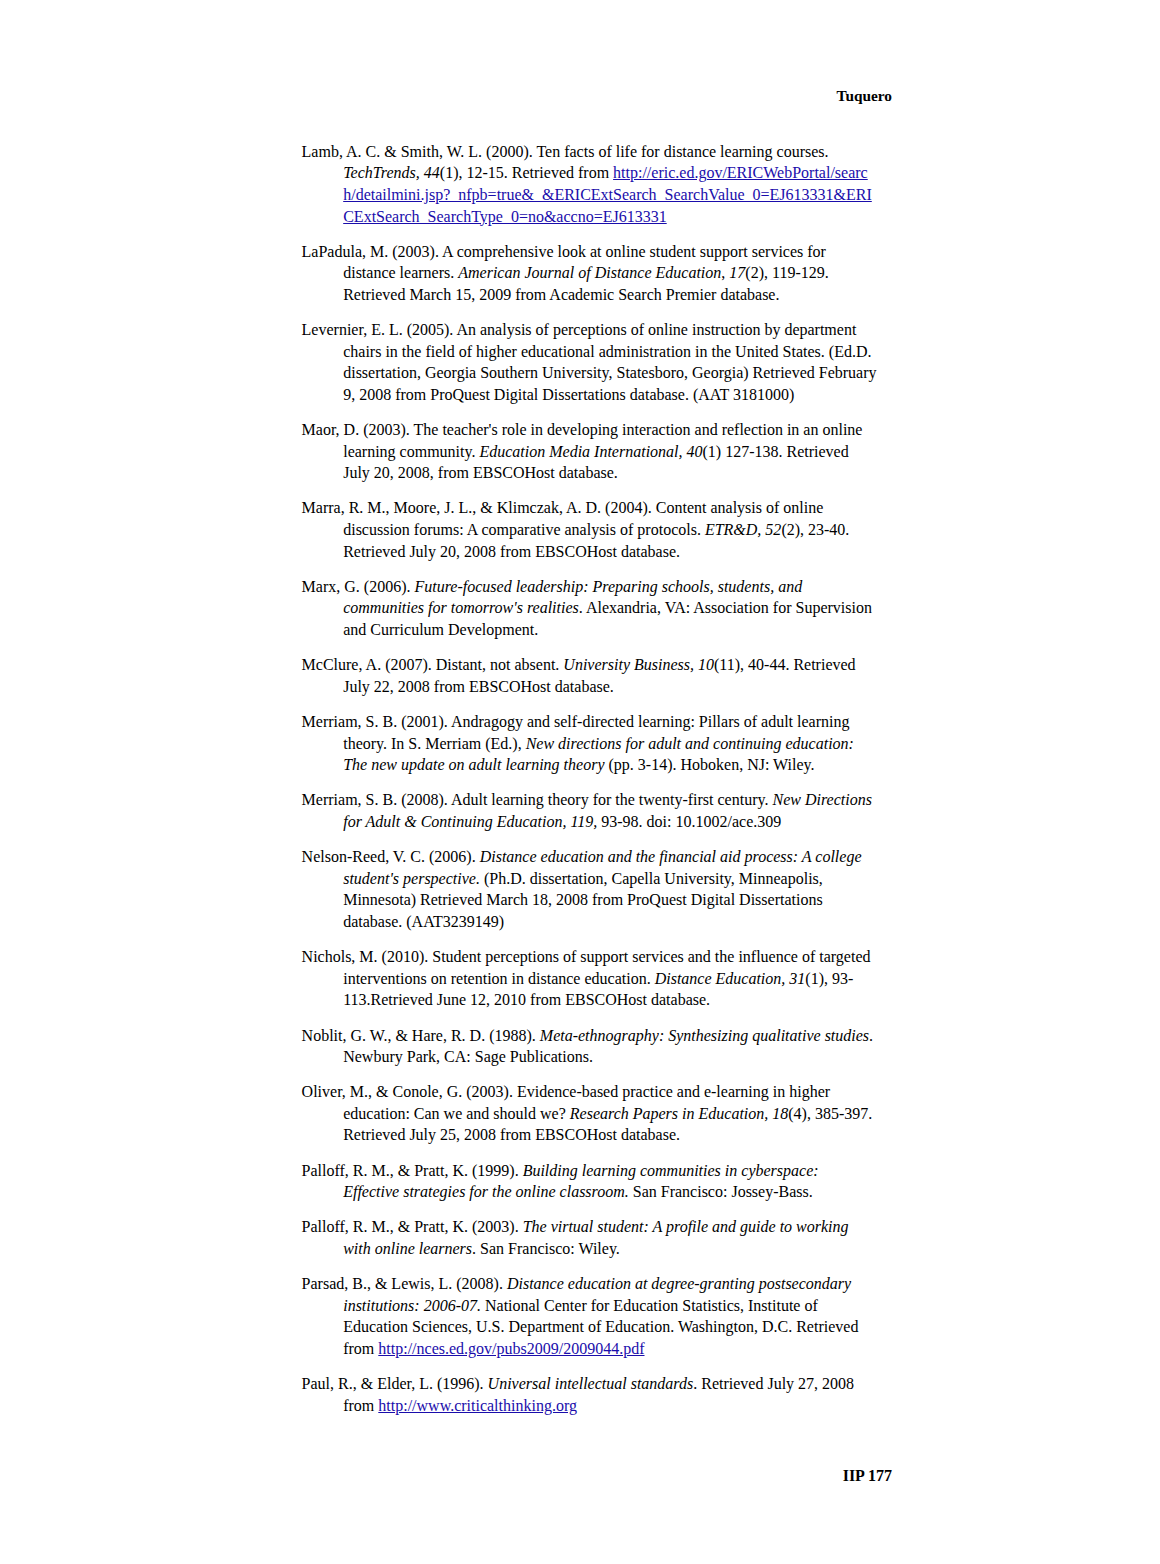Tuquero
Lamb, A. C. & Smith, W. L. (2000). Ten facts of life for distance learning courses. TechTrends, 44(1), 12-15. Retrieved from http://eric.ed.gov/ERICWebPortal/search/detailmini.jsp?_nfpb=true&_&ERICExtSearch_SearchValue_0=EJ613331&ERICExtSearch_SearchType_0=no&accno=EJ613331
LaPadula, M. (2003). A comprehensive look at online student support services for distance learners. American Journal of Distance Education, 17(2), 119-129. Retrieved March 15, 2009 from Academic Search Premier database.
Levernier, E. L. (2005). An analysis of perceptions of online instruction by department chairs in the field of higher educational administration in the United States. (Ed.D. dissertation, Georgia Southern University, Statesboro, Georgia) Retrieved February 9, 2008 from ProQuest Digital Dissertations database. (AAT 3181000)
Maor, D. (2003). The teacher's role in developing interaction and reflection in an online learning community. Education Media International, 40(1) 127-138. Retrieved July 20, 2008, from EBSCOHost database.
Marra, R. M., Moore, J. L., & Klimczak, A. D. (2004). Content analysis of online discussion forums: A comparative analysis of protocols. ETR&D, 52(2), 23-40. Retrieved July 20, 2008 from EBSCOHost database.
Marx, G. (2006). Future-focused leadership: Preparing schools, students, and communities for tomorrow's realities. Alexandria, VA: Association for Supervision and Curriculum Development.
McClure, A. (2007). Distant, not absent. University Business, 10(11), 40-44. Retrieved July 22, 2008 from EBSCOHost database.
Merriam, S. B. (2001). Andragogy and self-directed learning: Pillars of adult learning theory. In S. Merriam (Ed.), New directions for adult and continuing education: The new update on adult learning theory (pp. 3-14). Hoboken, NJ: Wiley.
Merriam, S. B. (2008). Adult learning theory for the twenty-first century. New Directions for Adult & Continuing Education, 119, 93-98. doi: 10.1002/ace.309
Nelson-Reed, V. C. (2006). Distance education and the financial aid process: A college student's perspective. (Ph.D. dissertation, Capella University, Minneapolis, Minnesota) Retrieved March 18, 2008 from ProQuest Digital Dissertations database. (AAT3239149)
Nichols, M. (2010). Student perceptions of support services and the influence of targeted interventions on retention in distance education. Distance Education, 31(1), 93-113.Retrieved June 12, 2010 from EBSCOHost database.
Noblit, G. W., & Hare, R. D. (1988). Meta-ethnography: Synthesizing qualitative studies. Newbury Park, CA: Sage Publications.
Oliver, M., & Conole, G. (2003). Evidence-based practice and e-learning in higher education: Can we and should we? Research Papers in Education, 18(4), 385-397. Retrieved July 25, 2008 from EBSCOHost database.
Palloff, R. M., & Pratt, K. (1999). Building learning communities in cyberspace: Effective strategies for the online classroom. San Francisco: Jossey-Bass.
Palloff, R. M., & Pratt, K. (2003). The virtual student: A profile and guide to working with online learners. San Francisco: Wiley.
Parsad, B., & Lewis, L. (2008). Distance education at degree-granting postsecondary institutions: 2006-07. National Center for Education Statistics, Institute of Education Sciences, U.S. Department of Education. Washington, D.C. Retrieved from http://nces.ed.gov/pubs2009/2009044.pdf
Paul, R., & Elder, L. (1996). Universal intellectual standards. Retrieved July 27, 2008 from http://www.criticalthinking.org
IIP 177